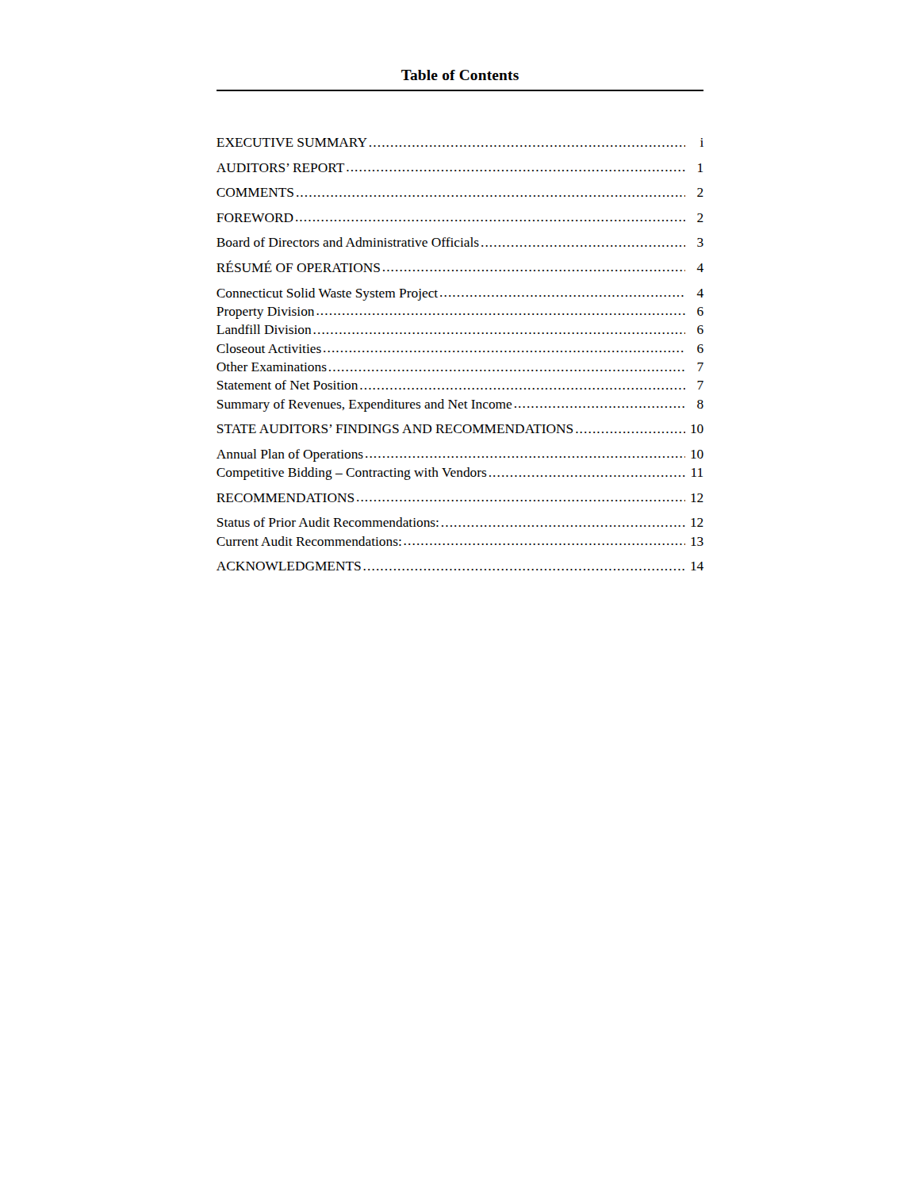Table of Contents
EXECUTIVE SUMMARY ................................................................................................................. i
AUDITORS’ REPORT ......................................................................................................... 1
COMMENTS ................................................................................................................. 2
FOREWORD .................................................................................................................. 2
Board of Directors and Administrative Officials ............................................................. 3
RÉSUMÉ OF OPERATIONS ............................................................................................... 4
Connecticut Solid Waste System Project ......................................................................... 4
Property Division ............................................................................................................. 6
Landfill Division ............................................................................................................. 6
Closeout Activities ......................................................................................................... 6
Other Examinations ....................................................................................................... 7
Statement of Net Position ................................................................................................. 7
Summary of Revenues, Expenditures and Net Income .................................................... 8
STATE AUDITORS’ FINDINGS AND RECOMMENDATIONS ....................................... 10
Annual Plan of Operations ............................................................................................. 10
Competitive Bidding – Contracting with Vendors ......................................................... 11
RECOMMENDATIONS ..................................................................................................... 12
Status of Prior Audit Recommendations: ......................................................................... 12
Current Audit Recommendations: .................................................................................. 13
ACKNOWLEDGMENTS ................................................................................................... 14